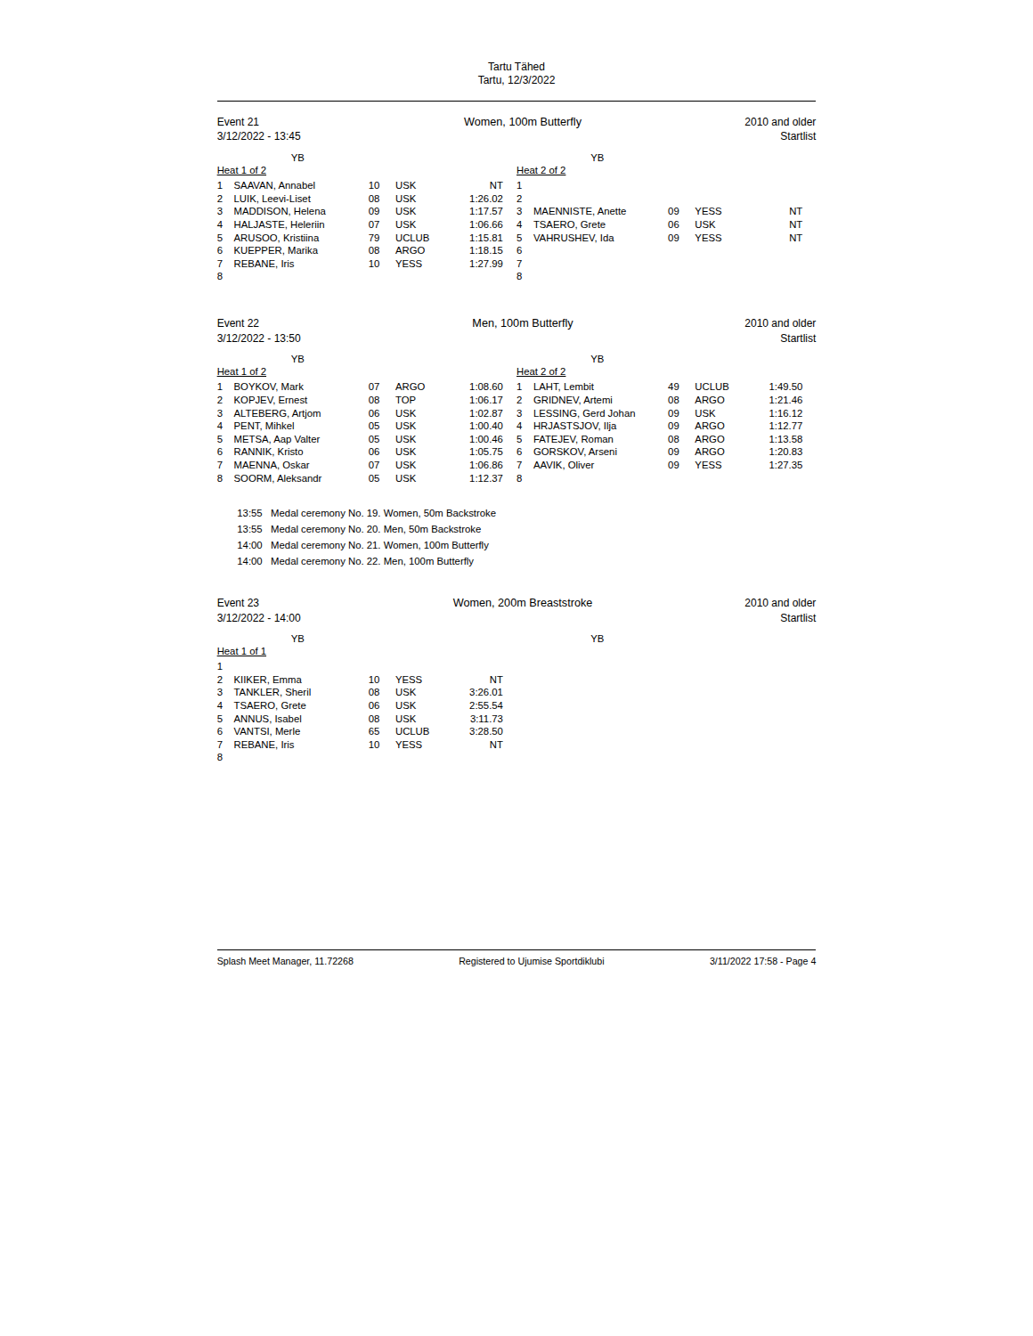Tartu Tähed
Tartu, 12/3/2022
Event 21
3/12/2022 - 13:45
Women, 100m Butterfly
2010 and older
Startlist
YB
YB
Heat 1 of 2
| 1 | SAAVAN, Annabel | 10 | USK | NT |
| 2 | LUIK, Leevi-Liset | 08 | USK | 1:26.02 |
| 3 | MADDISON, Helena | 09 | USK | 1:17.57 |
| 4 | HALJASTE, Heleriin | 07 | USK | 1:06.66 |
| 5 | ARUSOO, Kristiina | 79 | UCLUB | 1:15.81 |
| 6 | KUEPPER, Marika | 08 | ARGO | 1:18.15 |
| 7 | REBANE, Iris | 10 | YESS | 1:27.99 |
| 8 | | | | |
Heat 2 of 2
| 1 | | | | |
| 2 | | | | |
| 3 | MAENNISTE, Anette | 09 | YESS | NT |
| 4 | TSAERO, Grete | 06 | USK | NT |
| 5 | VAHRUSHEV, Ida | 09 | YESS | NT |
| 6 | | | | |
| 7 | | | | |
| 8 | | | | |
Event 22
3/12/2022 - 13:50
Men, 100m Butterfly
2010 and older
Startlist
YB
YB
Heat 1 of 2
| 1 | BOYKOV, Mark | 07 | ARGO | 1:08.60 |
| 2 | KOPJEV, Ernest | 08 | TOP | 1:06.17 |
| 3 | ALTEBERG, Artjom | 06 | USK | 1:02.87 |
| 4 | PENT, Mihkel | 05 | USK | 1:00.40 |
| 5 | METSA, Aap Valter | 05 | USK | 1:00.46 |
| 6 | RANNIK, Kristo | 06 | USK | 1:05.75 |
| 7 | MAENNA, Oskar | 07 | USK | 1:06.86 |
| 8 | SOORM, Aleksandr | 05 | USK | 1:12.37 |
Heat 2 of 2
| 1 | LAHT, Lembit | 49 | UCLUB | 1:49.50 |
| 2 | GRIDNEV, Artemi | 08 | ARGO | 1:21.46 |
| 3 | LESSING, Gerd Johan | 09 | USK | 1:16.12 |
| 4 | HRJASTSJOV, Ilja | 09 | ARGO | 1:12.77 |
| 5 | FATEJEV, Roman | 08 | ARGO | 1:13.58 |
| 6 | GORSKOV, Arseni | 09 | ARGO | 1:20.83 |
| 7 | AAVIK, Oliver | 09 | YESS | 1:27.35 |
| 8 | | | | |
13:55
Medal ceremony No. 19. Women, 50m Backstroke
13:55
Medal ceremony No. 20. Men, 50m Backstroke
14:00
Medal ceremony No. 21. Women, 100m Butterfly
14:00
Medal ceremony No. 22. Men, 100m Butterfly
Event 23
3/12/2022 - 14:00
Women, 200m Breaststroke
2010 and older
Startlist
YB
YB
Heat 1 of 1
| 1 | | | | |
| 2 | KIIKER, Emma | 10 | YESS | NT |
| 3 | TANKLER, Sheril | 08 | USK | 3:26.01 |
| 4 | TSAERO, Grete | 06 | USK | 2:55.54 |
| 5 | ANNUS, Isabel | 08 | USK | 3:11.73 |
| 6 | VANTSI, Merle | 65 | UCLUB | 3:28.50 |
| 7 | REBANE, Iris | 10 | YESS | NT |
| 8 | | | | |
Splash Meet Manager, 11.72268
Registered to Ujumise Sportdiklubi
3/11/2022 17:58 - Page 4